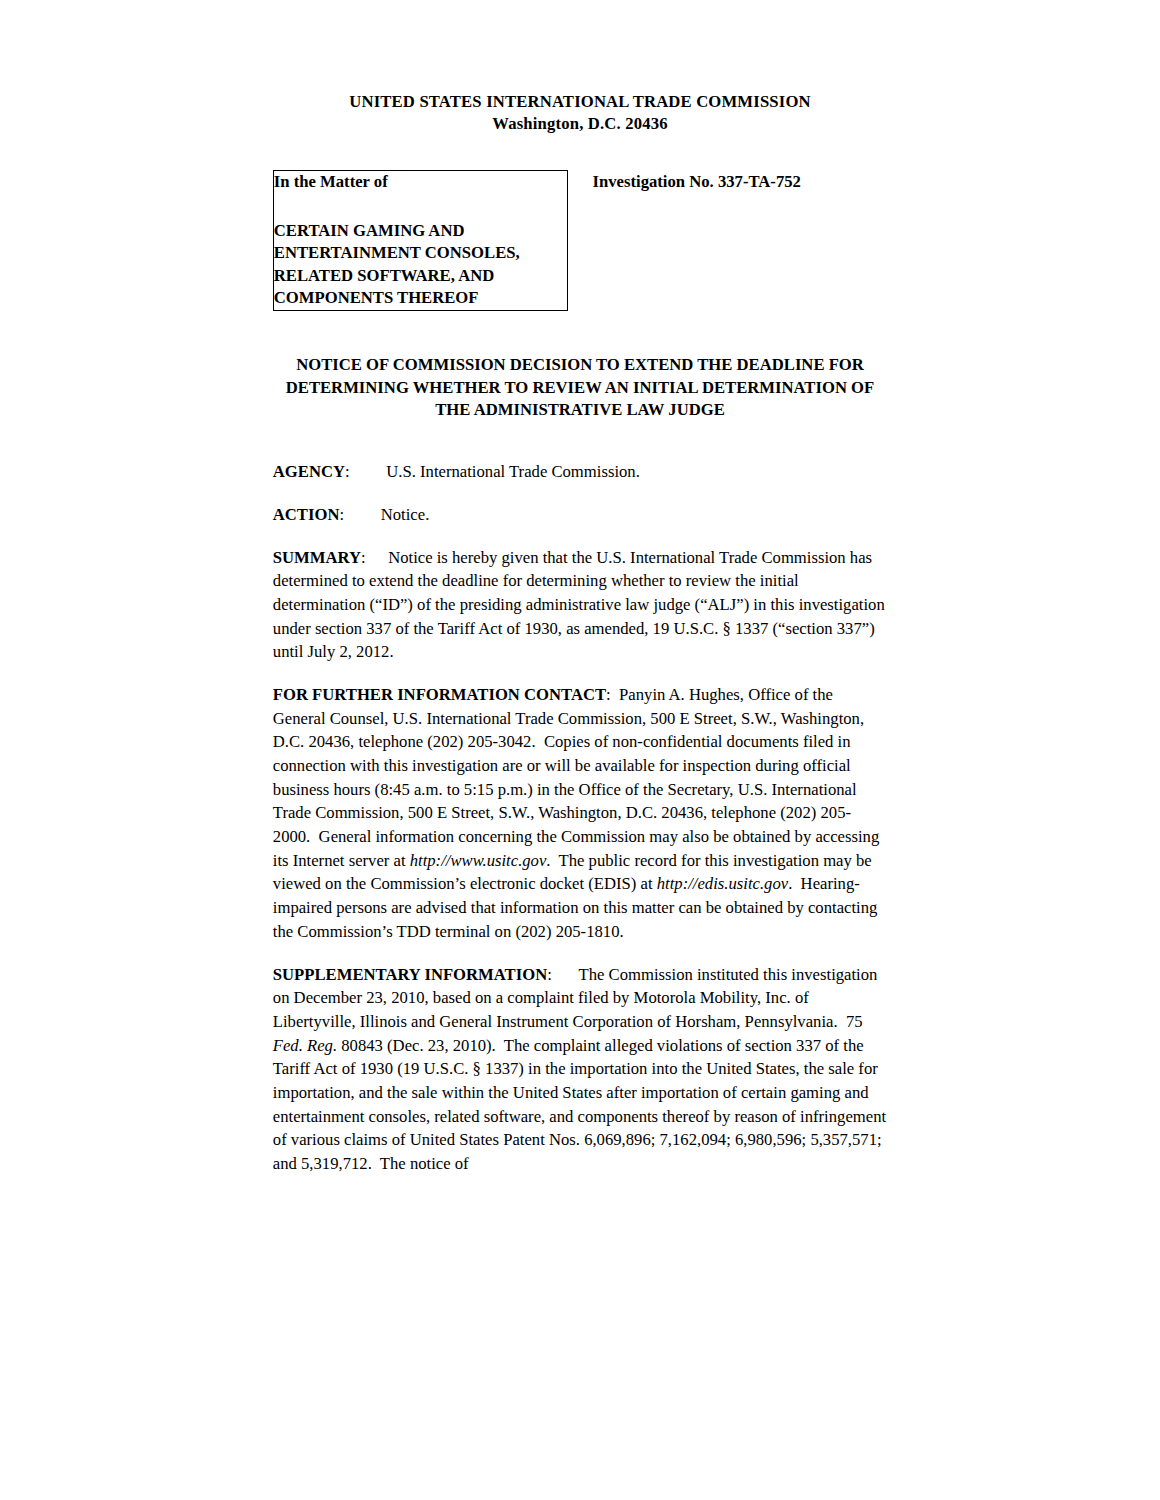UNITED STATES INTERNATIONAL TRADE COMMISSION
Washington, D.C. 20436
| In the Matter of Certain Gaming and Entertainment Consoles, Related Software, and Components Thereof | | Investigation No. 337-TA-752 |
Notice of Commission Decision to Extend the Deadline for Determining Whether to Review an Initial Determination of the Administrative Law Judge
AGENCY: U.S. International Trade Commission.
ACTION: Notice.
SUMMARY: Notice is hereby given that the U.S. International Trade Commission has determined to extend the deadline for determining whether to review the initial determination (“ID”) of the presiding administrative law judge (“ALJ”) in this investigation under section 337 of the Tariff Act of 1930, as amended, 19 U.S.C. § 1337 (“section 337”) until July 2, 2012.
FOR FURTHER INFORMATION CONTACT: Panyin A. Hughes, Office of the General Counsel, U.S. International Trade Commission, 500 E Street, S.W., Washington, D.C. 20436, telephone (202) 205-3042. Copies of non-confidential documents filed in connection with this investigation are or will be available for inspection during official business hours (8:45 a.m. to 5:15 p.m.) in the Office of the Secretary, U.S. International Trade Commission, 500 E Street, S.W., Washington, D.C. 20436, telephone (202) 205-2000. General information concerning the Commission may also be obtained by accessing its Internet server at http://www.usitc.gov. The public record for this investigation may be viewed on the Commission’s electronic docket (EDIS) at http://edis.usitc.gov. Hearing-impaired persons are advised that information on this matter can be obtained by contacting the Commission’s TDD terminal on (202) 205-1810.
SUPPLEMENTARY INFORMATION: The Commission instituted this investigation on December 23, 2010, based on a complaint filed by Motorola Mobility, Inc. of Libertyville, Illinois and General Instrument Corporation of Horsham, Pennsylvania. 75 Fed. Reg. 80843 (Dec. 23, 2010). The complaint alleged violations of section 337 of the Tariff Act of 1930 (19 U.S.C. § 1337) in the importation into the United States, the sale for importation, and the sale within the United States after importation of certain gaming and entertainment consoles, related software, and components thereof by reason of infringement of various claims of United States Patent Nos. 6,069,896; 7,162,094; 6,980,596; 5,357,571; and 5,319,712. The notice of